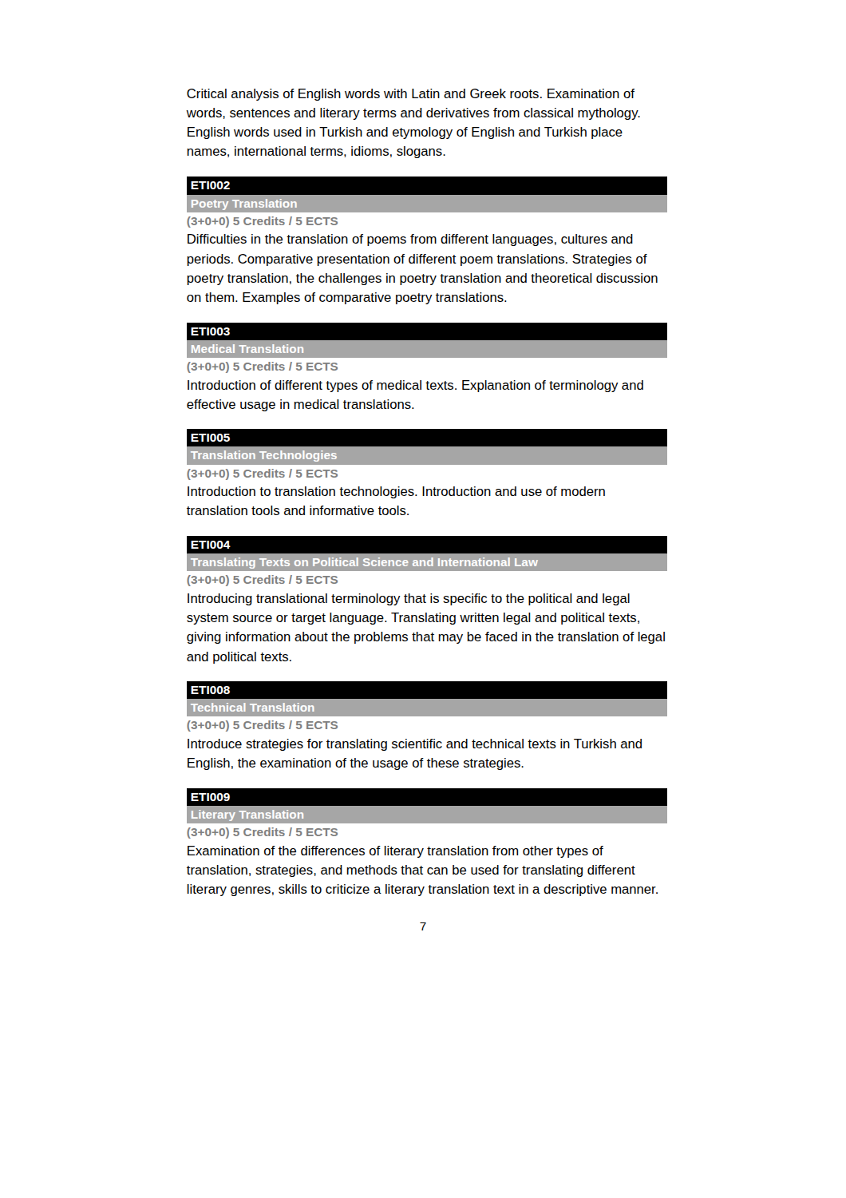Critical analysis of English words with Latin and Greek roots. Examination of words, sentences and literary terms and derivatives from classical mythology. English words used in Turkish and etymology of English and Turkish place names, international terms, idioms, slogans.
ETI002
Poetry Translation
(3+0+0) 5 Credits / 5 ECTS
Difficulties in the translation of poems from different languages, cultures and periods. Comparative presentation of different poem translations. Strategies of poetry translation, the challenges in poetry translation and theoretical discussion on them. Examples of comparative poetry translations.
ETI003
Medical Translation
(3+0+0) 5 Credits / 5 ECTS
Introduction of different types of medical texts. Explanation of terminology and effective usage in medical translations.
ETI005
Translation Technologies
(3+0+0) 5 Credits / 5 ECTS
Introduction to translation technologies. Introduction and use of modern translation tools and informative tools.
ETI004
Translating Texts on Political Science and International Law
(3+0+0) 5 Credits / 5 ECTS
Introducing translational terminology that is specific to the political and legal system source or target language. Translating written legal and political texts, giving information about the problems that may be faced in the translation of legal and political texts.
ETI008
Technical Translation
(3+0+0) 5 Credits / 5 ECTS
Introduce strategies for translating scientific and technical texts in Turkish and English, the examination of the usage of these strategies.
ETI009
Literary Translation
(3+0+0) 5 Credits / 5 ECTS
Examination of the differences of literary translation from other types of translation, strategies, and methods that can be used for translating different literary genres, skills to criticize a literary translation text in a descriptive manner.
7